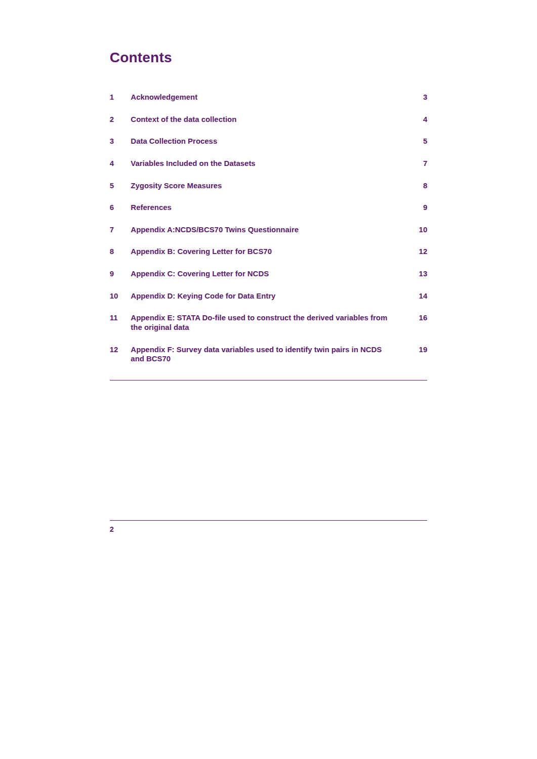Contents
| 1 | Acknowledgement | 3 |
| 2 | Context of the data collection | 4 |
| 3 | Data Collection Process | 5 |
| 4 | Variables Included on the Datasets | 7 |
| 5 | Zygosity Score Measures | 8 |
| 6 | References | 9 |
| 7 | Appendix A:NCDS/BCS70 Twins Questionnaire | 10 |
| 8 | Appendix B: Covering Letter for BCS70 | 12 |
| 9 | Appendix C: Covering Letter for NCDS | 13 |
| 10 | Appendix D: Keying Code for Data Entry | 14 |
| 11 | Appendix E: STATA Do-file used to construct the derived variables from the original data | 16 |
| 12 | Appendix F: Survey data variables used to identify twin pairs in NCDS and BCS70 | 19 |
2